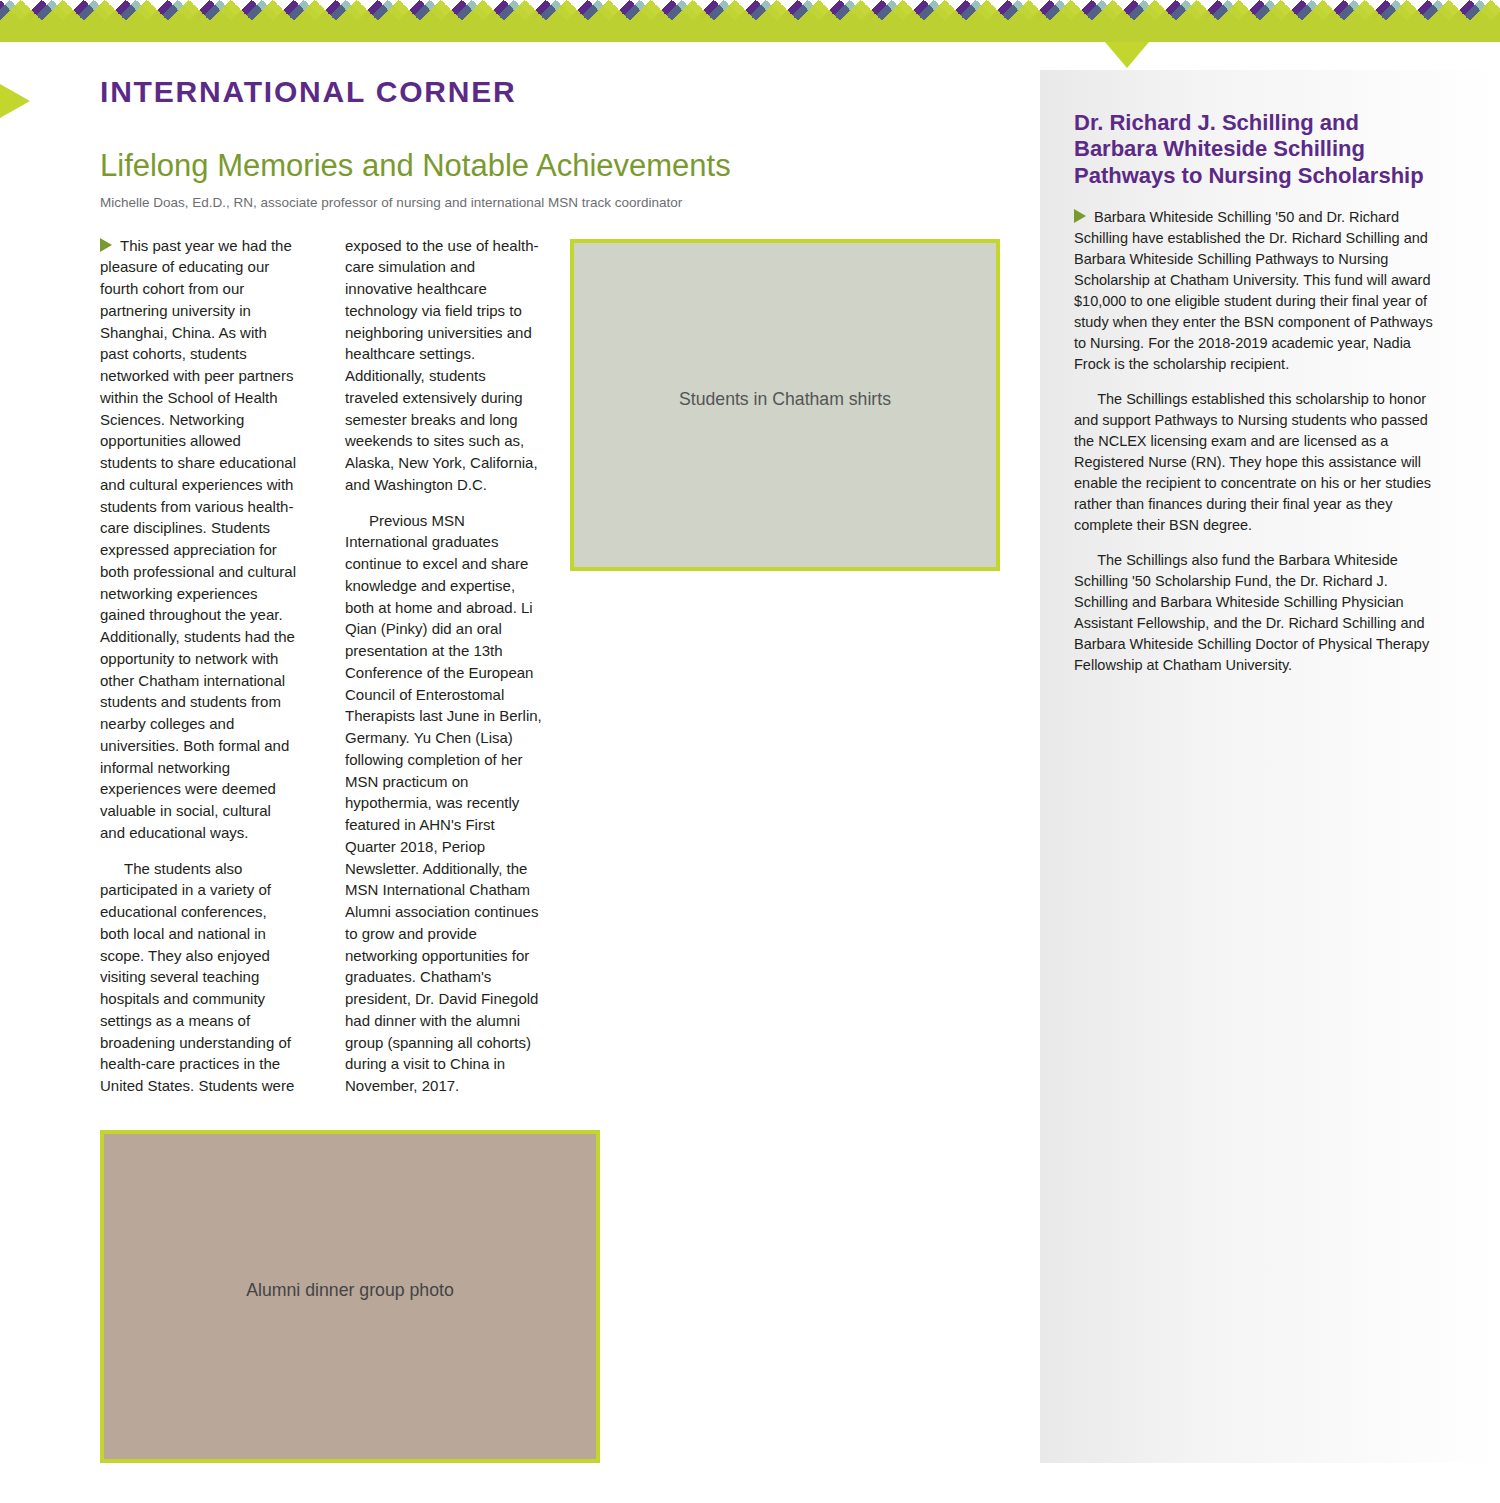International Corner
Lifelong Memories and Notable Achievements
Michelle Doas, Ed.D., RN, associate professor of nursing and international MSN track coordinator
This past year we had the pleasure of educating our fourth cohort from our partnering university in Shanghai, China. As with past cohorts, students networked with peer partners within the School of Health Sciences. Networking opportunities allowed students to share educational and cultural experiences with students from various health-care disciplines. Students expressed appreciation for both professional and cultural networking experiences gained throughout the year. Additionally, students had the opportunity to network with other Chatham international students and students from nearby colleges and universities. Both formal and informal networking experiences were deemed valuable in social, cultural and educational ways.
The students also participated in a variety of educational conferences, both local and national in scope. They also enjoyed visiting several teaching hospitals and community settings as a means of broadening understanding of health-care practices in the United States. Students were exposed to the use of health-care simulation and innovative healthcare technology via field trips to neighboring universities and healthcare settings. Additionally, students traveled extensively during semester breaks and long weekends to sites such as, Alaska, New York, California, and Washington D.C.
Previous MSN International graduates continue to excel and share knowledge and expertise, both at home and abroad. Li Qian (Pinky) did an oral presentation at the 13th Conference of the European Council of Enterostomal Therapists last June in Berlin, Germany. Yu Chen (Lisa) following completion of her MSN practicum on hypothermia, was recently featured in AHN's First Quarter 2018, Periop Newsletter. Additionally, the MSN International Chatham Alumni association continues to grow and provide networking opportunities for graduates. Chatham's president, Dr. David Finegold had dinner with the alumni group (spanning all cohorts) during a visit to China in November, 2017.
Dr. Richard J. Schilling and Barbara Whiteside Schilling Pathways to Nursing Scholarship
Barbara Whiteside Schilling '50 and Dr. Richard Schilling have established the Dr. Richard Schilling and Barbara Whiteside Schilling Pathways to Nursing Scholarship at Chatham University. This fund will award $10,000 to one eligible student during their final year of study when they enter the BSN component of Pathways to Nursing. For the 2018-2019 academic year, Nadia Frock is the scholarship recipient.
The Schillings established this scholarship to honor and support Pathways to Nursing students who passed the NCLEX licensing exam and are licensed as a Registered Nurse (RN). They hope this assistance will enable the recipient to concentrate on his or her studies rather than finances during their final year as they complete their BSN degree.
The Schillings also fund the Barbara Whiteside Schilling '50 Scholarship Fund, the Dr. Richard J. Schilling and Barbara Whiteside Schilling Physician Assistant Fellowship, and the Dr. Richard Schilling and Barbara Whiteside Schilling Doctor of Physical Therapy Fellowship at Chatham University.